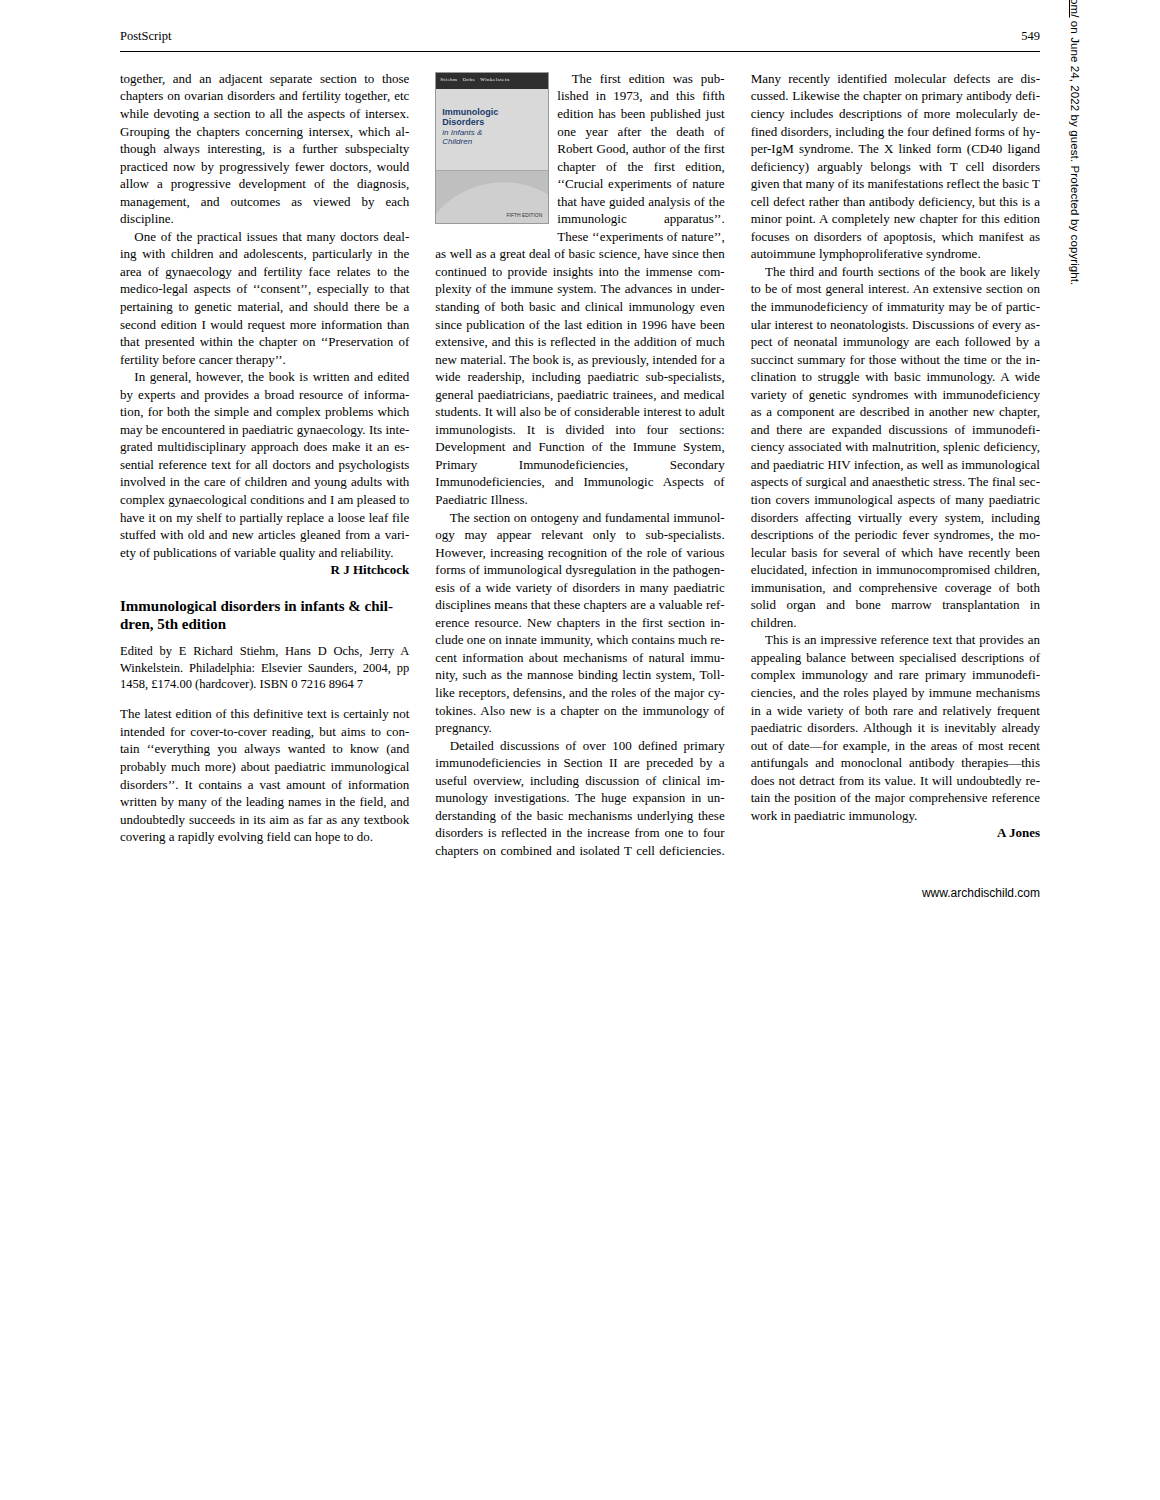PostScript
549
Arch Dis Child: first published as on 25 April 2005. Downloaded from http://adc.bmj.com/ on June 24, 2022 by guest. Protected by copyright.
together, and an adjacent separate section to those chapters on ovarian disorders and fertility together, etc while devoting a section to all the aspects of intersex. Grouping the chapters concerning intersex, which although always interesting, is a further subspecialty practiced now by progressively fewer doctors, would allow a progressive development of the diagnosis, management, and outcomes as viewed by each discipline.
One of the practical issues that many doctors dealing with children and adolescents, particularly in the area of gynaecology and fertility face relates to the medico-legal aspects of ‘‘consent’’, especially to that pertaining to genetic material, and should there be a second edition I would request more information than that presented within the chapter on ‘‘Preservation of fertility before cancer therapy’’.
In general, however, the book is written and edited by experts and provides a broad resource of information, for both the simple and complex problems which may be encountered in paediatric gynaecology. Its integrated multidisciplinary approach does make it an essential reference text for all doctors and psychologists involved in the care of children and young adults with complex gynaecological conditions and I am pleased to have it on my shelf to partially replace a loose leaf file stuffed with old and new articles gleaned from a variety of publications of variable quality and reliability.
R J Hitchcock
Immunological disorders in infants & children, 5th edition
Edited by E Richard Stiehm, Hans D Ochs, Jerry A Winkelstein. Philadelphia: Elsevier Saunders, 2004, pp 1458, £174.00 (hardcover). ISBN 0 7216 8964 7
Stiehm Ochs Winkelstein
Immunologic Disordersin Infants &
Children
FIFTH EDITION
The latest edition of this definitive text is certainly not intended for cover-to-cover reading, but aims to contain ‘‘everything you always wanted to know (and probably much more) about paediatric immunological disorders’’. It contains a vast amount of information written by many of the leading names in the field, and undoubtedly succeeds in its aim as far as any textbook covering a rapidly evolving field can hope to do.
The first edition was published in 1973, and this fifth edition has been published just one year after the death of Robert Good, author of the first chapter of the first edition, ‘‘Crucial experiments of nature that have guided analysis of the immunologic apparatus’’. These ‘‘experiments of nature’’, as well as a great deal of basic science, have since then continued to provide insights into the immense complexity of the immune system. The advances in understanding of both basic and clinical immunology even since publication of the last edition in 1996 have been extensive, and this is reflected in the addition of much new material. The book is, as previously, intended for a wide readership, including paediatric sub-specialists, general paediatricians, paediatric trainees, and medical students. It will also be of considerable interest to adult immunologists. It is divided into four sections: Development and Function of the Immune System, Primary Immunodeficiencies, Secondary Immunodeficiencies, and Immunologic Aspects of Paediatric Illness.
The section on ontogeny and fundamental immunology may appear relevant only to sub-specialists. However, increasing recognition of the role of various forms of immunological dysregulation in the pathogenesis of a wide variety of disorders in many paediatric disciplines means that these chapters are a valuable reference resource. New chapters in the first section include one on innate immunity, which contains much recent information about mechanisms of natural immunity, such as the mannose binding lectin system, Toll-like receptors, defensins, and the roles of the major cytokines. Also new is a chapter on the immunology of pregnancy.
Detailed discussions of over 100 defined primary immunodeficiencies in Section II are preceded by a useful overview, including discussion of clinical immunology investigations. The huge expansion in understanding of the basic mechanisms underlying these disorders is reflected in the increase from one to four chapters on combined and isolated T cell deficiencies. Many recently identified molecular defects are discussed. Likewise the chapter on primary antibody deficiency includes descriptions of more molecularly defined disorders, including the four defined forms of hyper-IgM syndrome. The X linked form (CD40 ligand deficiency) arguably belongs with T cell disorders given that many of its manifestations reflect the basic T cell defect rather than antibody deficiency, but this is a minor point. A completely new chapter for this edition focuses on disorders of apoptosis, which manifest as autoimmune lymphoproliferative syndrome.
The third and fourth sections of the book are likely to be of most general interest. An extensive section on the immunodeficiency of immaturity may be of particular interest to neonatologists. Discussions of every aspect of neonatal immunology are each followed by a succinct summary for those without the time or the inclination to struggle with basic immunology. A wide variety of genetic syndromes with immunodeficiency as a component are described in another new chapter, and there are expanded discussions of immunodeficiency associated with malnutrition, splenic deficiency, and paediatric HIV infection, as well as immunological aspects of surgical and anaesthetic stress. The final section covers immunological aspects of many paediatric disorders affecting virtually every system, including descriptions of the periodic fever syndromes, the molecular basis for several of which have recently been elucidated, infection in immunocompromised children, immunisation, and comprehensive coverage of both solid organ and bone marrow transplantation in children.
This is an impressive reference text that provides an appealing balance between specialised descriptions of complex immunology and rare primary immunodeficiencies, and the roles played by immune mechanisms in a wide variety of both rare and relatively frequent paediatric disorders. Although it is inevitably already out of date—for example, in the areas of most recent antifungals and monoclonal antibody therapies—this does not detract from its value. It will undoubtedly retain the position of the major comprehensive reference work in paediatric immunology.
A Jones
www.archdischild.com